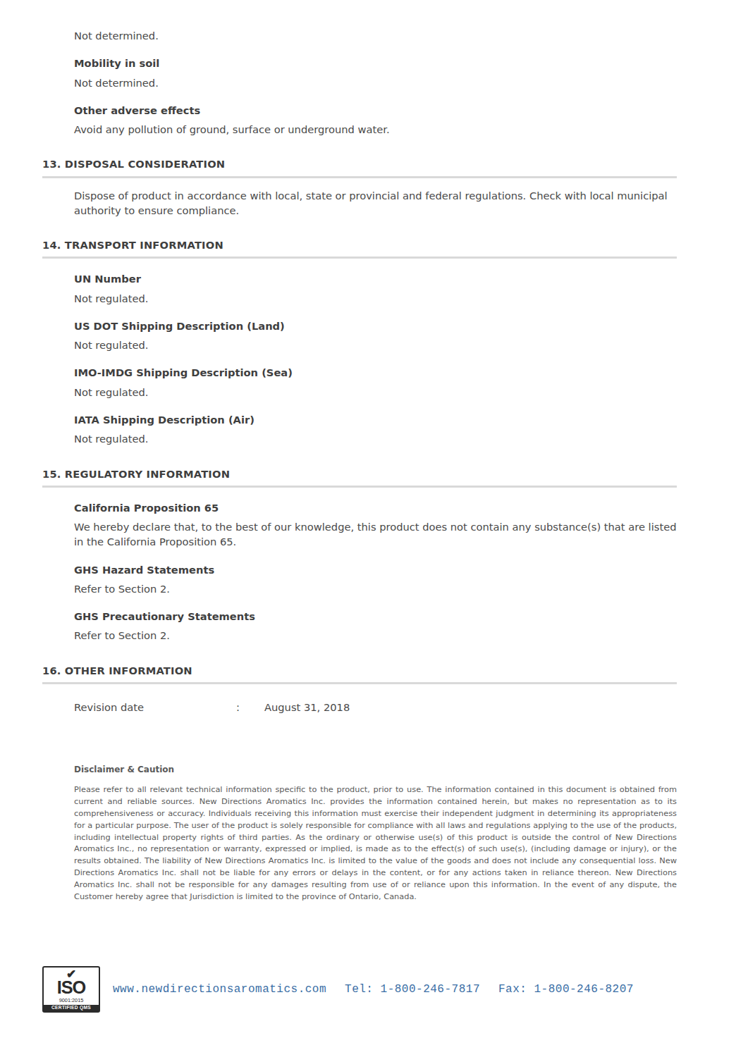Not determined.
Mobility in soil
Not determined.
Other adverse effects
Avoid any pollution of ground, surface or underground water.
13. DISPOSAL CONSIDERATION
Dispose of product in accordance with local, state or provincial and federal regulations. Check with local municipal authority to ensure compliance.
14. TRANSPORT INFORMATION
UN Number
Not regulated.
US DOT Shipping Description (Land)
Not regulated.
IMO-IMDG Shipping Description (Sea)
Not regulated.
IATA Shipping Description (Air)
Not regulated.
15. REGULATORY INFORMATION
California Proposition 65
We hereby declare that, to the best of our knowledge, this product does not contain any substance(s) that are listed in the California Proposition 65.
GHS Hazard Statements
Refer to Section 2.
GHS Precautionary Statements
Refer to Section 2.
16. OTHER INFORMATION
Revision date: August 31, 2018
Disclaimer & Caution
Please refer to all relevant technical information specific to the product, prior to use. The information contained in this document is obtained from current and reliable sources. New Directions Aromatics Inc. provides the information contained herein, but makes no representation as to its comprehensiveness or accuracy. Individuals receiving this information must exercise their independent judgment in determining its appropriateness for a particular purpose. The user of the product is solely responsible for compliance with all laws and regulations applying to the use of the products, including intellectual property rights of third parties. As the ordinary or otherwise use(s) of this product is outside the control of New Directions Aromatics Inc., no representation or warranty, expressed or implied, is made as to the effect(s) of such use(s), (including damage or injury), or the results obtained. The liability of New Directions Aromatics Inc. is limited to the value of the goods and does not include any consequential loss. New Directions Aromatics Inc. shall not be liable for any errors or delays in the content, or for any actions taken in reliance thereon. New Directions Aromatics Inc. shall not be responsible for any damages resulting from use of or reliance upon this information. In the event of any dispute, the Customer hereby agree that Jurisdiction is limited to the province of Ontario, Canada.
✔
ISO
9001:2015
CERTIFIED QMS
www.newdirectionsaromatics.com Tel: 1-800-246-7817 Fax: 1-800-246-8207